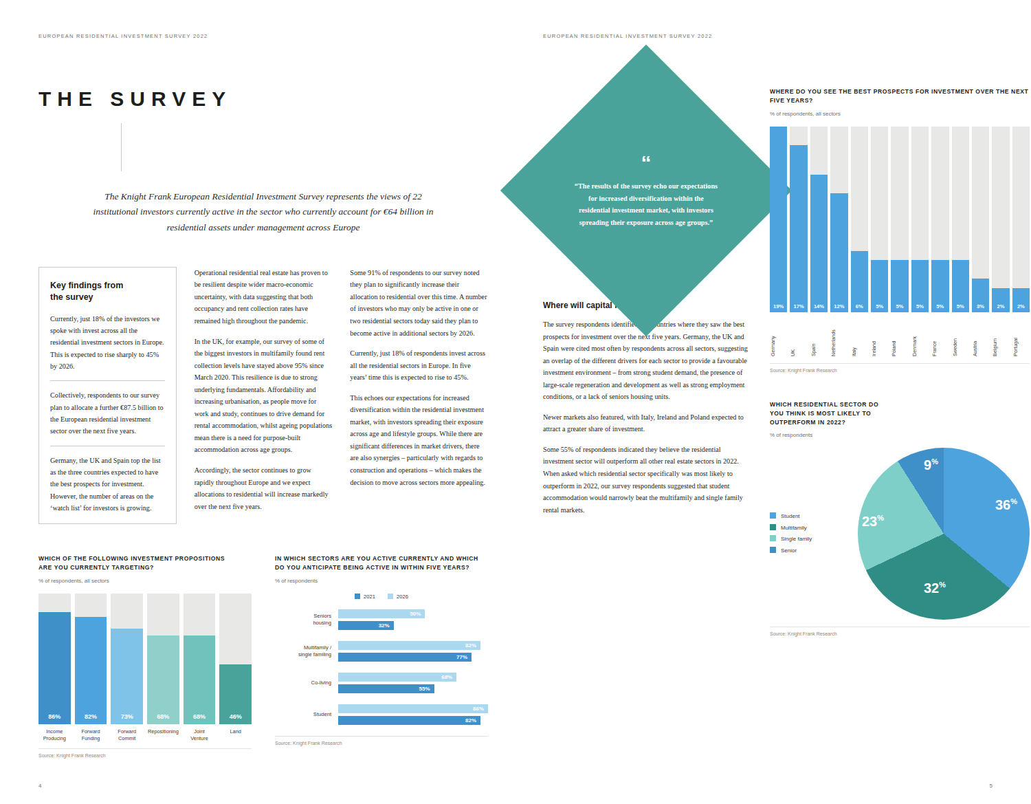European Residential Investment Survey 2022
THE SURVEY
The Knight Frank European Residential Investment Survey represents the views of 22 institutional investors currently active in the sector who currently account for €64 billion in residential assets under management across Europe
Key findings from
the survey
Currently, just 18% of the investors we spoke with invest across all the residential investment sectors in Europe. This is expected to rise sharply to 45% by 2026.
Collectively, respondents to our survey plan to allocate a further €87.5 billion to the European residential investment sector over the next five years.
Germany, the UK and Spain top the list as the three countries expected to have the best prospects for investment. However, the number of areas on the ‘watch list’ for investors is growing.
Operational residential real estate has proven to be resilient despite wider macro-economic uncertainty, with data suggesting that both occupancy and rent collection rates have remained high throughout the pandemic.
In the UK, for example, our survey of some of the biggest investors in multifamily found rent collection levels have stayed above 95% since March 2020. This resilience is due to strong underlying fundamentals. Affordability and increasing urbanisation, as people move for work and study, continues to drive demand for rental accommodation, whilst ageing populations mean there is a need for purpose-built accommodation across age groups.
Accordingly, the sector continues to grow rapidly throughout Europe and we expect allocations to residential will increase markedly over the next five years.
Some 91% of respondents to our survey noted they plan to significantly increase their allocation to residential over this time. A number of investors who may only be active in one or two residential sectors today said they plan to become active in additional sectors by 2026.
Currently, just 18% of respondents invest across all the residential sectors in Europe. In five years’ time this is expected to rise to 45%.
This echoes our expectations for increased diversification within the residential investment market, with investors spreading their exposure across age and lifestyle groups. While there are significant differences in market drivers, there are also synergies – particularly with regards to construction and operations – which makes the decision to move across sectors more appealing.
WHICH OF THE FOLLOWING INVESTMENT PROPOSITIONS
ARE YOU CURRENTLY TARGETING?
% of respondents, all sectors
86%
82%
73%
68%
68%
46%
Income
Producing Forward
Funding Forward
Commit Repositioning Joint
Venture Land
Source: Knight Frank Research
IN WHICH SECTORS ARE YOU ACTIVE CURRENTLY AND WHICH
DO YOU ANTICIPATE BEING ACTIVE IN WITHIN FIVE YEARS?
% of respondents
2021 2026
Seniors
housing
50%
32%
Multifamily /
single familing
82%
77%
Co-living
68%
55%
Student
86%
82%
Source: Knight Frank Research
4
European Residential Investment Survey 2022
“
“The results of the survey echo our expectations for increased diversification within the residential investment market, with investors spreading their exposure across age groups.”
Where will capital flow?
The survey respondents identified the countries where they saw the best prospects for investment over the next five years. Germany, the UK and Spain were cited most often by respondents across all sectors, suggesting an overlap of the different drivers for each sector to provide a favourable investment environment – from strong student demand, the presence of large-scale regeneration and development as well as strong employment conditions, or a lack of seniors housing units.
Newer markets also featured, with Italy, Ireland and Poland expected to attract a greater share of investment.
Some 55% of respondents indicated they believe the residential investment sector will outperform all other real estate sectors in 2022. When asked which residential sector specifically was most likely to outperform in 2022, our survey respondents suggested that student accommodation would narrowly beat the multifamily and single family rental markets.
WHERE DO YOU SEE THE BEST PROSPECTS FOR INVESTMENT OVER THE NEXT
FIVE YEARS?
% of respondents, all sectors
19%
17%
14%
12%
6%
5%
5%
5%
5%
5%
3%
2%
2%
Germany UK Spain Netherlands Italy Ireland Poland Denmark France Sweden Austria Belgium Portugal
Source: Knight Frank Research
WHICH RESIDENTIAL SECTOR DO
YOU THINK IS MOST LIKELY TO
OUTPERFORM IN 2022?
% of respondents
Student
Multifamily
Single family
Senior
36% 32% 23% 9%
Source: Knight Frank Research
5